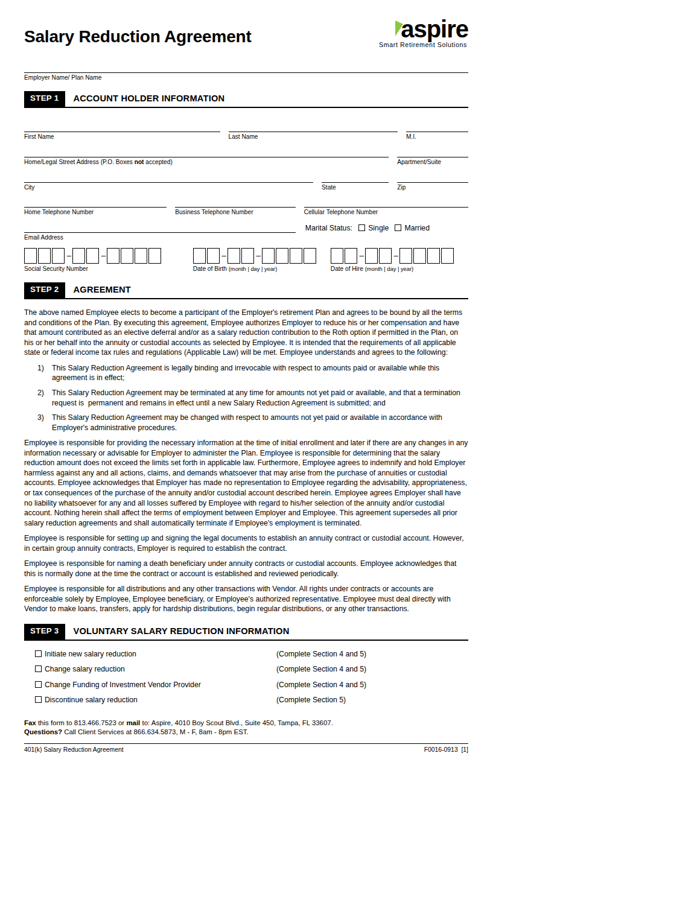Salary Reduction Agreement
aspire
Smart Retirement Solutions
Employer Name/ Plan Name
STEP 1
ACCOUNT HOLDER INFORMATION
First Name
Last Name
M.I.
Home/Legal Street Address (P.O. Boxes not accepted)
Apartment/Suite
City
State
Zip
Home Telephone Number
Business Telephone Number
Cellular Telephone Number
Email Address
Marital Status: Single Married
–
–
Social Security Number
–
–
Date of Birth (month | day | year)
–
–
Date of Hire (month | day | year)
STEP 2
AGREEMENT
The above named Employee elects to become a participant of the Employer's retirement Plan and agrees to be bound by all the terms and conditions of the Plan. By executing this agreement, Employee authorizes Employer to reduce his or her compensation and have that amount contributed as an elective deferral and/or as a salary reduction contribution to the Roth option if permitted in the Plan, on his or her behalf into the annuity or custodial accounts as selected by Employee. It is intended that the requirements of all applicable state or federal income tax rules and regulations (Applicable Law) will be met. Employee understands and agrees to the following:
This Salary Reduction Agreement is legally binding and irrevocable with respect to amounts paid or available while this agreement is in effect;
This Salary Reduction Agreement may be terminated at any time for amounts not yet paid or available, and that a termination request is permanent and remains in effect until a new Salary Reduction Agreement is submitted; and
This Salary Reduction Agreement may be changed with respect to amounts not yet paid or available in accordance with Employer's administrative procedures.
Employee is responsible for providing the necessary information at the time of initial enrollment and later if there are any changes in any information necessary or advisable for Employer to administer the Plan. Employee is responsible for determining that the salary reduction amount does not exceed the limits set forth in applicable law. Furthermore, Employee agrees to indemnify and hold Employer harmless against any and all actions, claims, and demands whatsoever that may arise from the purchase of annuities or custodial accounts. Employee acknowledges that Employer has made no representation to Employee regarding the advisability, appropriateness, or tax consequences of the purchase of the annuity and/or custodial account described herein. Employee agrees Employer shall have no liability whatsoever for any and all losses suffered by Employee with regard to his/her selection of the annuity and/or custodial account. Nothing herein shall affect the terms of employment between Employer and Employee. This agreement supersedes all prior salary reduction agreements and shall automatically terminate if Employee's employment is terminated.
Employee is responsible for setting up and signing the legal documents to establish an annuity contract or custodial account. However, in certain group annuity contracts, Employer is required to establish the contract.
Employee is responsible for naming a death beneficiary under annuity contracts or custodial accounts. Employee acknowledges that this is normally done at the time the contract or account is established and reviewed periodically.
Employee is responsible for all distributions and any other transactions with Vendor. All rights under contracts or accounts are enforceable solely by Employee, Employee beneficiary, or Employee's authorized representative. Employee must deal directly with Vendor to make loans, transfers, apply for hardship distributions, begin regular distributions, or any other transactions.
STEP 3
VOLUNTARY SALARY REDUCTION INFORMATION
Initiate new salary reduction
(Complete Section 4 and 5)
Change salary reduction
(Complete Section 4 and 5)
Change Funding of Investment Vendor Provider
(Complete Section 4 and 5)
Discontinue salary reduction
(Complete Section 5)
Fax this form to 813.466.7523 or mail to: Aspire, 4010 Boy Scout Blvd., Suite 450, Tampa, FL 33607.
Questions? Call Client Services at 866.634.5873, M - F, 8am - 8pm EST.
401(k) Salary Reduction Agreement F0016-0913 [1]